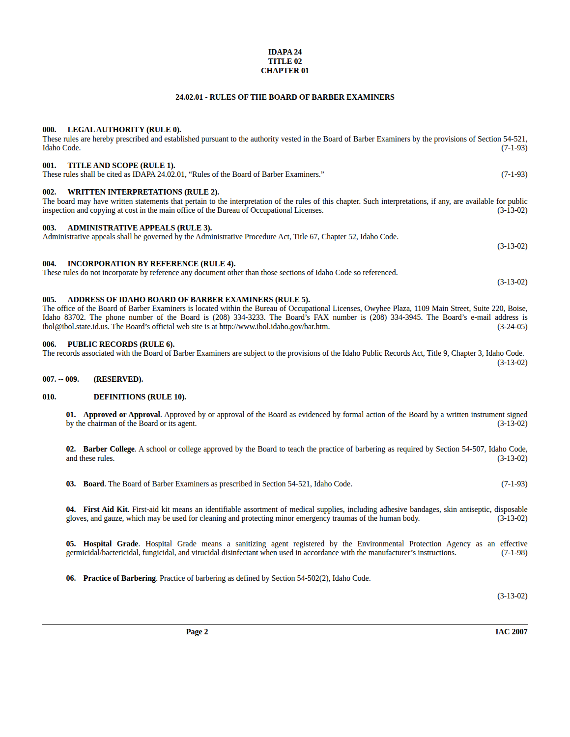IDAPA 24
TITLE 02
CHAPTER 01
24.02.01 - RULES OF THE BOARD OF BARBER EXAMINERS
000. LEGAL AUTHORITY (RULE 0).
These rules are hereby prescribed and established pursuant to the authority vested in the Board of Barber Examiners by the provisions of Section 54-521, Idaho Code. (7-1-93)
001. TITLE AND SCOPE (RULE 1).
These rules shall be cited as IDAPA 24.02.01, “Rules of the Board of Barber Examiners.” (7-1-93)
002. WRITTEN INTERPRETATIONS (RULE 2).
The board may have written statements that pertain to the interpretation of the rules of this chapter. Such interpretations, if any, are available for public inspection and copying at cost in the main office of the Bureau of Occupational Licenses. (3-13-02)
003. ADMINISTRATIVE APPEALS (RULE 3).
Administrative appeals shall be governed by the Administrative Procedure Act, Title 67, Chapter 52, Idaho Code.
(3-13-02)
004. INCORPORATION BY REFERENCE (RULE 4).
These rules do not incorporate by reference any document other than those sections of Idaho Code so referenced.
(3-13-02)
005. ADDRESS OF IDAHO BOARD OF BARBER EXAMINERS (RULE 5).
The office of the Board of Barber Examiners is located within the Bureau of Occupational Licenses, Owyhee Plaza, 1109 Main Street, Suite 220, Boise, Idaho 83702. The phone number of the Board is (208) 334-3233. The Board’s FAX number is (208) 334-3945. The Board’s e-mail address is ibol@ibol.state.id.us. The Board’s official web site is at http://www.ibol.idaho.gov/bar.htm. (3-24-05)
006. PUBLIC RECORDS (RULE 6).
The records associated with the Board of Barber Examiners are subject to the provisions of the Idaho Public Records Act, Title 9, Chapter 3, Idaho Code. (3-13-02)
007. -- 009.(RESERVED).
010. DEFINITIONS (RULE 10).
01. Approved or Approval. Approved by or approval of the Board as evidenced by formal action of the Board by a written instrument signed by the chairman of the Board or its agent. (3-13-02)
02. Barber College. A school or college approved by the Board to teach the practice of barbering as required by Section 54-507, Idaho Code, and these rules. (3-13-02)
03. Board. The Board of Barber Examiners as prescribed in Section 54-521, Idaho Code. (7-1-93)
04. First Aid Kit. First-aid kit means an identifiable assortment of medical supplies, including adhesive bandages, skin antiseptic, disposable gloves, and gauze, which may be used for cleaning and protecting minor emergency traumas of the human body. (3-13-02)
05. Hospital Grade. Hospital Grade means a sanitizing agent registered by the Environmental Protection Agency as an effective germicidal/bactericidal, fungicidal, and virucidal disinfectant when used in accordance with the manufacturer’s instructions. (7-1-98)
06. Practice of Barbering. Practice of barbering as defined by Section 54-502(2), Idaho Code.
(3-13-02)
Page 2 IAC 2007